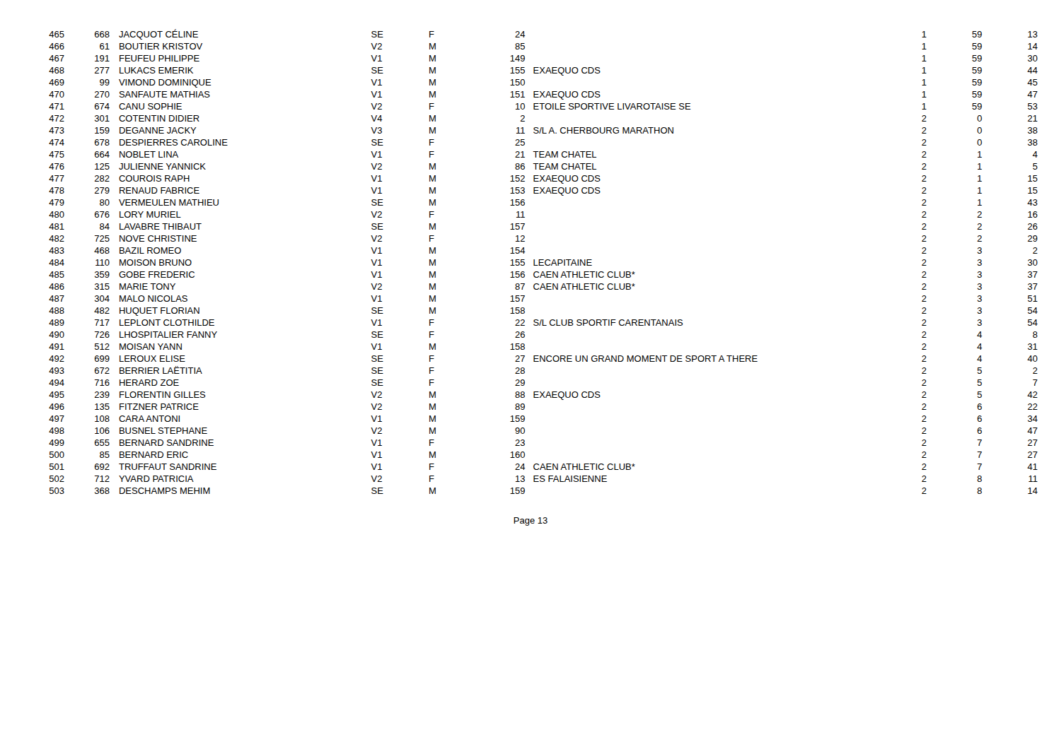| 465 | 668 | JACQUOT CÉLINE | SE | F | 24 | | 1 | 59 | 13 |
| 466 | 61 | BOUTIER KRISTOV | V2 | M | 85 | | 1 | 59 | 14 |
| 467 | 191 | FEUFEU PHILIPPE | V1 | M | 149 | | 1 | 59 | 30 |
| 468 | 277 | LUKACS EMERIK | SE | M | 155 | EXAEQUO CDS | 1 | 59 | 44 |
| 469 | 99 | VIMOND DOMINIQUE | V1 | M | 150 | | 1 | 59 | 45 |
| 470 | 270 | SANFAUTE MATHIAS | V1 | M | 151 | EXAEQUO CDS | 1 | 59 | 47 |
| 471 | 674 | CANU SOPHIE | V2 | F | 10 | ETOILE SPORTIVE LIVAROTAISE SE | 1 | 59 | 53 |
| 472 | 301 | COTENTIN DIDIER | V4 | M | 2 | | 2 | 0 | 21 |
| 473 | 159 | DEGANNE JACKY | V3 | M | 11 | S/L A. CHERBOURG MARATHON | 2 | 0 | 38 |
| 474 | 678 | DESPIERRES CAROLINE | SE | F | 25 | | 2 | 0 | 38 |
| 475 | 664 | NOBLET LINA | V1 | F | 21 | TEAM CHATEL | 2 | 1 | 4 |
| 476 | 125 | JULIENNE YANNICK | V2 | M | 86 | TEAM CHATEL | 2 | 1 | 5 |
| 477 | 282 | COUROIS RAPH | V1 | M | 152 | EXAEQUO CDS | 2 | 1 | 15 |
| 478 | 279 | RENAUD FABRICE | V1 | M | 153 | EXAEQUO CDS | 2 | 1 | 15 |
| 479 | 80 | VERMEULEN MATHIEU | SE | M | 156 | | 2 | 1 | 43 |
| 480 | 676 | LORY MURIEL | V2 | F | 11 | | 2 | 2 | 16 |
| 481 | 84 | LAVABRE THIBAUT | SE | M | 157 | | 2 | 2 | 26 |
| 482 | 725 | NOVE CHRISTINE | V2 | F | 12 | | 2 | 2 | 29 |
| 483 | 468 | BAZIL ROMEO | V1 | M | 154 | | 2 | 3 | 2 |
| 484 | 110 | MOISON BRUNO | V1 | M | 155 | LECAPITAINE | 2 | 3 | 30 |
| 485 | 359 | GOBE FREDERIC | V1 | M | 156 | CAEN ATHLETIC CLUB* | 2 | 3 | 37 |
| 486 | 315 | MARIE TONY | V2 | M | 87 | CAEN ATHLETIC CLUB* | 2 | 3 | 37 |
| 487 | 304 | MALO NICOLAS | V1 | M | 157 | | 2 | 3 | 51 |
| 488 | 482 | HUQUET FLORIAN | SE | M | 158 | | 2 | 3 | 54 |
| 489 | 717 | LEPLONT CLOTHILDE | V1 | F | 22 | S/L CLUB SPORTIF CARENTANAIS | 2 | 3 | 54 |
| 490 | 726 | LHOSPITALIER FANNY | SE | F | 26 | | 2 | 4 | 8 |
| 491 | 512 | MOISAN YANN | V1 | M | 158 | | 2 | 4 | 31 |
| 492 | 699 | LEROUX ELISE | SE | F | 27 | ENCORE UN GRAND MOMENT DE SPORT A THERE | 2 | 4 | 40 |
| 493 | 672 | BERRIER LAËTITIA | SE | F | 28 | | 2 | 5 | 2 |
| 494 | 716 | HERARD ZOE | SE | F | 29 | | 2 | 5 | 7 |
| 495 | 239 | FLORENTIN GILLES | V2 | M | 88 | EXAEQUO CDS | 2 | 5 | 42 |
| 496 | 135 | FITZNER PATRICE | V2 | M | 89 | | 2 | 6 | 22 |
| 497 | 108 | CARA ANTONI | V1 | M | 159 | | 2 | 6 | 34 |
| 498 | 106 | BUSNEL STEPHANE | V2 | M | 90 | | 2 | 6 | 47 |
| 499 | 655 | BERNARD SANDRINE | V1 | F | 23 | | 2 | 7 | 27 |
| 500 | 85 | BERNARD ERIC | V1 | M | 160 | | 2 | 7 | 27 |
| 501 | 692 | TRUFFAUT SANDRINE | V1 | F | 24 | CAEN ATHLETIC CLUB* | 2 | 7 | 41 |
| 502 | 712 | YVARD PATRICIA | V2 | F | 13 | ES FALAISIENNE | 2 | 8 | 11 |
| 503 | 368 | DESCHAMPS MEHIM | SE | M | 159 | | 2 | 8 | 14 |
Page 13